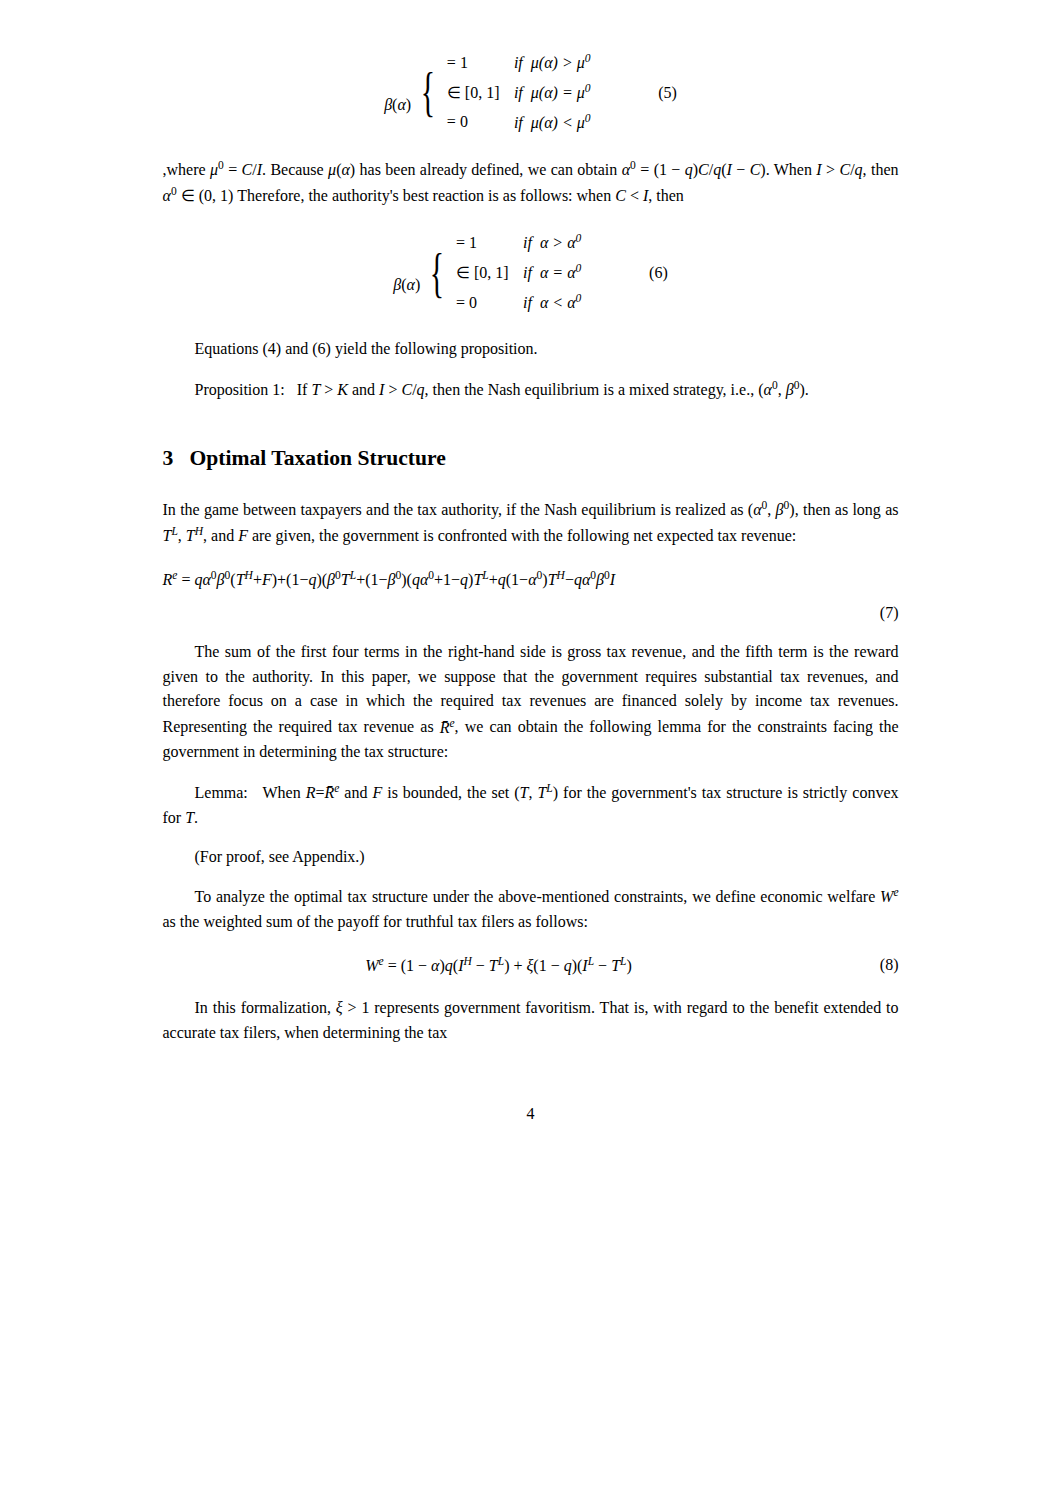β(α) {
| = 1 | if μ ( α ) > μ 0 |
| ∈ [0, 1] | if μ ( α ) = μ 0 |
| = 0 | if μ ( α ) < μ 0 |
(5)
,where μ0 = C/I. Because μ(α) has been already defined, we can obtain α0 = (1 − q)C/q(I − C). When I > C/q, then α0 ∈ (0, 1) Therefore, the authority's best reaction is as follows: when C < I, then
β(α) {
| = 1 | if α > α 0 |
| ∈ [0, 1] | if α = α 0 |
| = 0 | if α < α 0 |
(6)
Equations (4) and (6) yield the following proposition.
Proposition 1: If T > K and I > C/q, then the Nash equilibrium is a mixed strategy, i.e., (α0, β0).
3 Optimal Taxation Structure
In the game between taxpayers and the tax authority, if the Nash equilibrium is realized as (α0, β0), then as long as TL, TH, and F are given, the government is confronted with the following net expected tax revenue:
Re = qα0β0(TH+F)+(1−q)(β0TL+(1−β0)(qα0+1−q)TL+q(1−α0)TH−qα0β0I
(7)
The sum of the first four terms in the right-hand side is gross tax revenue, and the fifth term is the reward given to the authority. In this paper, we suppose that the government requires substantial tax revenues, and therefore focus on a case in which the required tax revenues are financed solely by income tax revenues. Representing the required tax revenue as R̄e, we can obtain the following lemma for the constraints facing the government in determining the tax structure:
Lemma: When R=R̄e and F is bounded, the set (T, TL) for the government's tax structure is strictly convex for T.
(For proof, see Appendix.)
To analyze the optimal tax structure under the above-mentioned constraints, we define economic welfare We as the weighted sum of the payoff for truthful tax filers as follows:
We = (1 − α)q(IH − TL) + ξ(1 − q)(IL − TL)
(8)
In this formalization, ξ > 1 represents government favoritism. That is, with regard to the benefit extended to accurate tax filers, when determining the tax
4